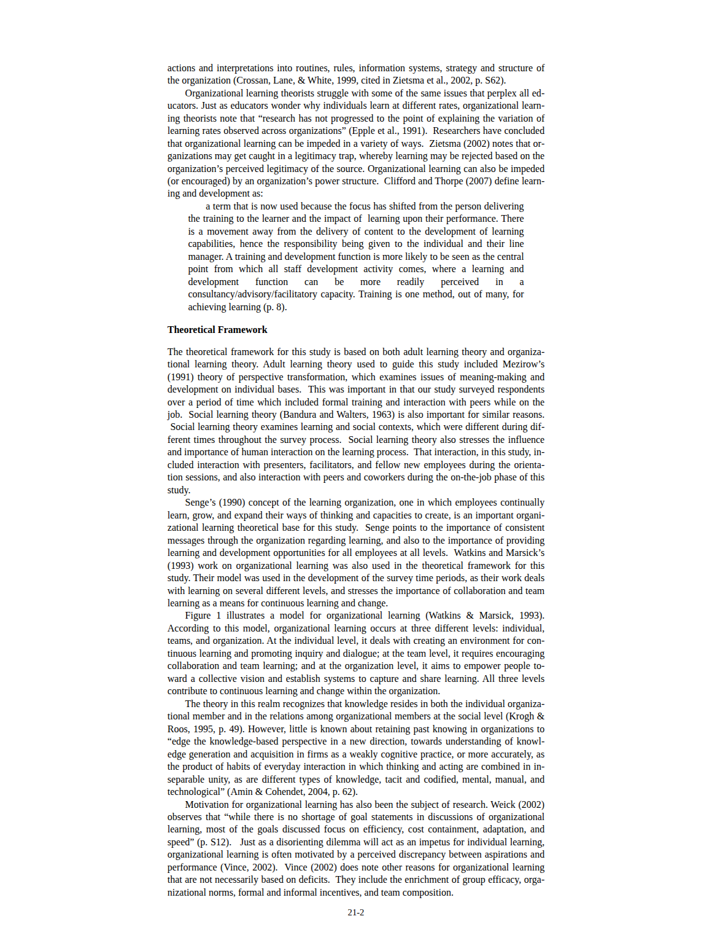actions and interpretations into routines, rules, information systems, strategy and structure of the organization (Crossan, Lane, & White, 1999, cited in Zietsma et al., 2002, p. S62).
Organizational learning theorists struggle with some of the same issues that perplex all educators. Just as educators wonder why individuals learn at different rates, organizational learning theorists note that “research has not progressed to the point of explaining the variation of learning rates observed across organizations” (Epple et al., 1991). Researchers have concluded that organizational learning can be impeded in a variety of ways. Zietsma (2002) notes that organizations may get caught in a legitimacy trap, whereby learning may be rejected based on the organization’s perceived legitimacy of the source. Organizational learning can also be impeded (or encouraged) by an organization’s power structure. Clifford and Thorpe (2007) define learning and development as:
a term that is now used because the focus has shifted from the person delivering the training to the learner and the impact of learning upon their performance. There is a movement away from the delivery of content to the development of learning capabilities, hence the responsibility being given to the individual and their line manager. A training and development function is more likely to be seen as the central point from which all staff development activity comes, where a learning and development function can be more readily perceived in a consultancy/advisory/facilitatory capacity. Training is one method, out of many, for achieving learning (p. 8).
Theoretical Framework
The theoretical framework for this study is based on both adult learning theory and organizational learning theory. Adult learning theory used to guide this study included Mezirow’s (1991) theory of perspective transformation, which examines issues of meaning-making and development on individual bases. This was important in that our study surveyed respondents over a period of time which included formal training and interaction with peers while on the job. Social learning theory (Bandura and Walters, 1963) is also important for similar reasons. Social learning theory examines learning and social contexts, which were different during different times throughout the survey process. Social learning theory also stresses the influence and importance of human interaction on the learning process. That interaction, in this study, included interaction with presenters, facilitators, and fellow new employees during the orientation sessions, and also interaction with peers and coworkers during the on-the-job phase of this study.
Senge’s (1990) concept of the learning organization, one in which employees continually learn, grow, and expand their ways of thinking and capacities to create, is an important organizational learning theoretical base for this study. Senge points to the importance of consistent messages through the organization regarding learning, and also to the importance of providing learning and development opportunities for all employees at all levels. Watkins and Marsick’s (1993) work on organizational learning was also used in the theoretical framework for this study. Their model was used in the development of the survey time periods, as their work deals with learning on several different levels, and stresses the importance of collaboration and team learning as a means for continuous learning and change.
Figure 1 illustrates a model for organizational learning (Watkins & Marsick, 1993). According to this model, organizational learning occurs at three different levels: individual, teams, and organization. At the individual level, it deals with creating an environment for continuous learning and promoting inquiry and dialogue; at the team level, it requires encouraging collaboration and team learning; and at the organization level, it aims to empower people toward a collective vision and establish systems to capture and share learning. All three levels contribute to continuous learning and change within the organization.
The theory in this realm recognizes that knowledge resides in both the individual organizational member and in the relations among organizational members at the social level (Krogh & Roos, 1995, p. 49). However, little is known about retaining past knowing in organizations to “edge the knowledge-based perspective in a new direction, towards understanding of knowledge generation and acquisition in firms as a weakly cognitive practice, or more accurately, as the product of habits of everyday interaction in which thinking and acting are combined in inseparable unity, as are different types of knowledge, tacit and codified, mental, manual, and technological” (Amin & Cohendet, 2004, p. 62).
Motivation for organizational learning has also been the subject of research. Weick (2002) observes that “while there is no shortage of goal statements in discussions of organizational learning, most of the goals discussed focus on efficiency, cost containment, adaptation, and speed” (p. S12). Just as a disorienting dilemma will act as an impetus for individual learning, organizational learning is often motivated by a perceived discrepancy between aspirations and performance (Vince, 2002). Vince (2002) does note other reasons for organizational learning that are not necessarily based on deficits. They include the enrichment of group efficacy, organizational norms, formal and informal incentives, and team composition.
21-2